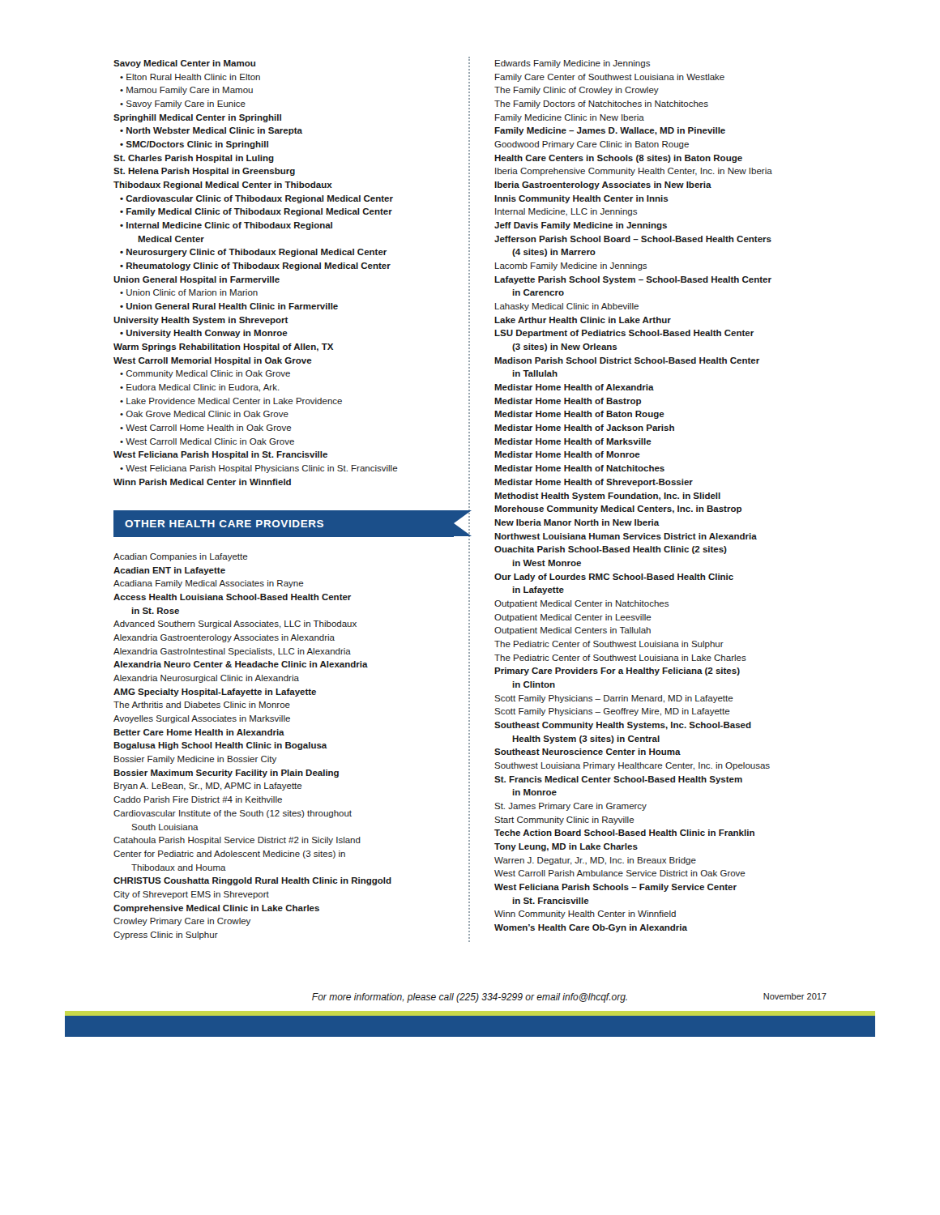Savoy Medical Center in Mamou
Elton Rural Health Clinic in Elton
Mamou Family Care in Mamou
Savoy Family Care in Eunice
Springhill Medical Center in Springhill
North Webster Medical Clinic in Sarepta
SMC/Doctors Clinic in Springhill
St. Charles Parish Hospital in Luling
St. Helena Parish Hospital in Greensburg
Thibodaux Regional Medical Center in Thibodaux
Cardiovascular Clinic of Thibodaux Regional Medical Center
Family Medical Clinic of Thibodaux Regional Medical Center
Internal Medicine Clinic of Thibodaux Regional
Medical Center
Neurosurgery Clinic of Thibodaux Regional Medical Center
Rheumatology Clinic of Thibodaux Regional Medical Center
Union General Hospital in Farmerville
Union Clinic of Marion in Marion
Union General Rural Health Clinic in Farmerville
University Health System in Shreveport
University Health Conway in Monroe
Warm Springs Rehabilitation Hospital of Allen, TX
West Carroll Memorial Hospital in Oak Grove
Community Medical Clinic in Oak Grove
Eudora Medical Clinic in Eudora, Ark.
Lake Providence Medical Center in Lake Providence
Oak Grove Medical Clinic in Oak Grove
West Carroll Home Health in Oak Grove
West Carroll Medical Clinic in Oak Grove
West Feliciana Parish Hospital in St. Francisville
West Feliciana Parish Hospital Physicians Clinic in St. Francisville
Winn Parish Medical Center in Winnfield
OTHER HEALTH CARE PROVIDERS
Acadian Companies in Lafayette
Acadian ENT in Lafayette
Acadiana Family Medical Associates in Rayne
Access Health Louisiana School-Based Health Center
in St. Rose
Advanced Southern Surgical Associates, LLC in Thibodaux
Alexandria Gastroenterology Associates in Alexandria
Alexandria GastroIntestinal Specialists, LLC in Alexandria
Alexandria Neuro Center & Headache Clinic in Alexandria
Alexandria Neurosurgical Clinic in Alexandria
AMG Specialty Hospital-Lafayette in Lafayette
The Arthritis and Diabetes Clinic in Monroe
Avoyelles Surgical Associates in Marksville
Better Care Home Health in Alexandria
Bogalusa High School Health Clinic in Bogalusa
Bossier Family Medicine in Bossier City
Bossier Maximum Security Facility in Plain Dealing
Bryan A. LeBean, Sr., MD, APMC in Lafayette
Caddo Parish Fire District #4 in Keithville
Cardiovascular Institute of the South (12 sites) throughout
South Louisiana
Catahoula Parish Hospital Service District #2 in Sicily Island
Center for Pediatric and Adolescent Medicine (3 sites) in
Thibodaux and Houma
CHRISTUS Coushatta Ringgold Rural Health Clinic in Ringgold
City of Shreveport EMS in Shreveport
Comprehensive Medical Clinic in Lake Charles
Crowley Primary Care in Crowley
Cypress Clinic in Sulphur
Edwards Family Medicine in Jennings
Family Care Center of Southwest Louisiana in Westlake
The Family Clinic of Crowley in Crowley
The Family Doctors of Natchitoches in Natchitoches
Family Medicine Clinic in New Iberia
Family Medicine – James D. Wallace, MD in Pineville
Goodwood Primary Care Clinic in Baton Rouge
Health Care Centers in Schools (8 sites) in Baton Rouge
Iberia Comprehensive Community Health Center, Inc. in New Iberia
Iberia Gastroenterology Associates in New Iberia
Innis Community Health Center in Innis
Internal Medicine, LLC in Jennings
Jeff Davis Family Medicine in Jennings
Jefferson Parish School Board – School-Based Health Centers
(4 sites) in Marrero
Lacomb Family Medicine in Jennings
Lafayette Parish School System – School-Based Health Center
in Carencro
Lahasky Medical Clinic in Abbeville
Lake Arthur Health Clinic in Lake Arthur
LSU Department of Pediatrics School-Based Health Center
(3 sites) in New Orleans
Madison Parish School District School-Based Health Center
in Tallulah
Medistar Home Health of Alexandria
Medistar Home Health of Bastrop
Medistar Home Health of Baton Rouge
Medistar Home Health of Jackson Parish
Medistar Home Health of Marksville
Medistar Home Health of Monroe
Medistar Home Health of Natchitoches
Medistar Home Health of Shreveport-Bossier
Methodist Health System Foundation, Inc. in Slidell
Morehouse Community Medical Centers, Inc. in Bastrop
New Iberia Manor North in New Iberia
Northwest Louisiana Human Services District in Alexandria
Ouachita Parish School-Based Health Clinic (2 sites)
in West Monroe
Our Lady of Lourdes RMC School-Based Health Clinic
in Lafayette
Outpatient Medical Center in Natchitoches
Outpatient Medical Center in Leesville
Outpatient Medical Centers in Tallulah
The Pediatric Center of Southwest Louisiana in Sulphur
The Pediatric Center of Southwest Louisiana in Lake Charles
Primary Care Providers For a Healthy Feliciana (2 sites)
in Clinton
Scott Family Physicians – Darrin Menard, MD in Lafayette
Scott Family Physicians – Geoffrey Mire, MD in Lafayette
Southeast Community Health Systems, Inc. School-Based
Health System (3 sites) in Central
Southeast Neuroscience Center in Houma
Southwest Louisiana Primary Healthcare Center, Inc. in Opelousas
St. Francis Medical Center School-Based Health System
in Monroe
St. James Primary Care in Gramercy
Start Community Clinic in Rayville
Teche Action Board School-Based Health Clinic in Franklin
Tony Leung, MD in Lake Charles
Warren J. Degatur, Jr., MD, Inc. in Breaux Bridge
West Carroll Parish Ambulance Service District in Oak Grove
West Feliciana Parish Schools – Family Service Center
in St. Francisville
Winn Community Health Center in Winnfield
Women’s Health Care Ob-Gyn in Alexandria
For more information, please call (225) 334-9299 or email info@lhcqf.org. November 2017